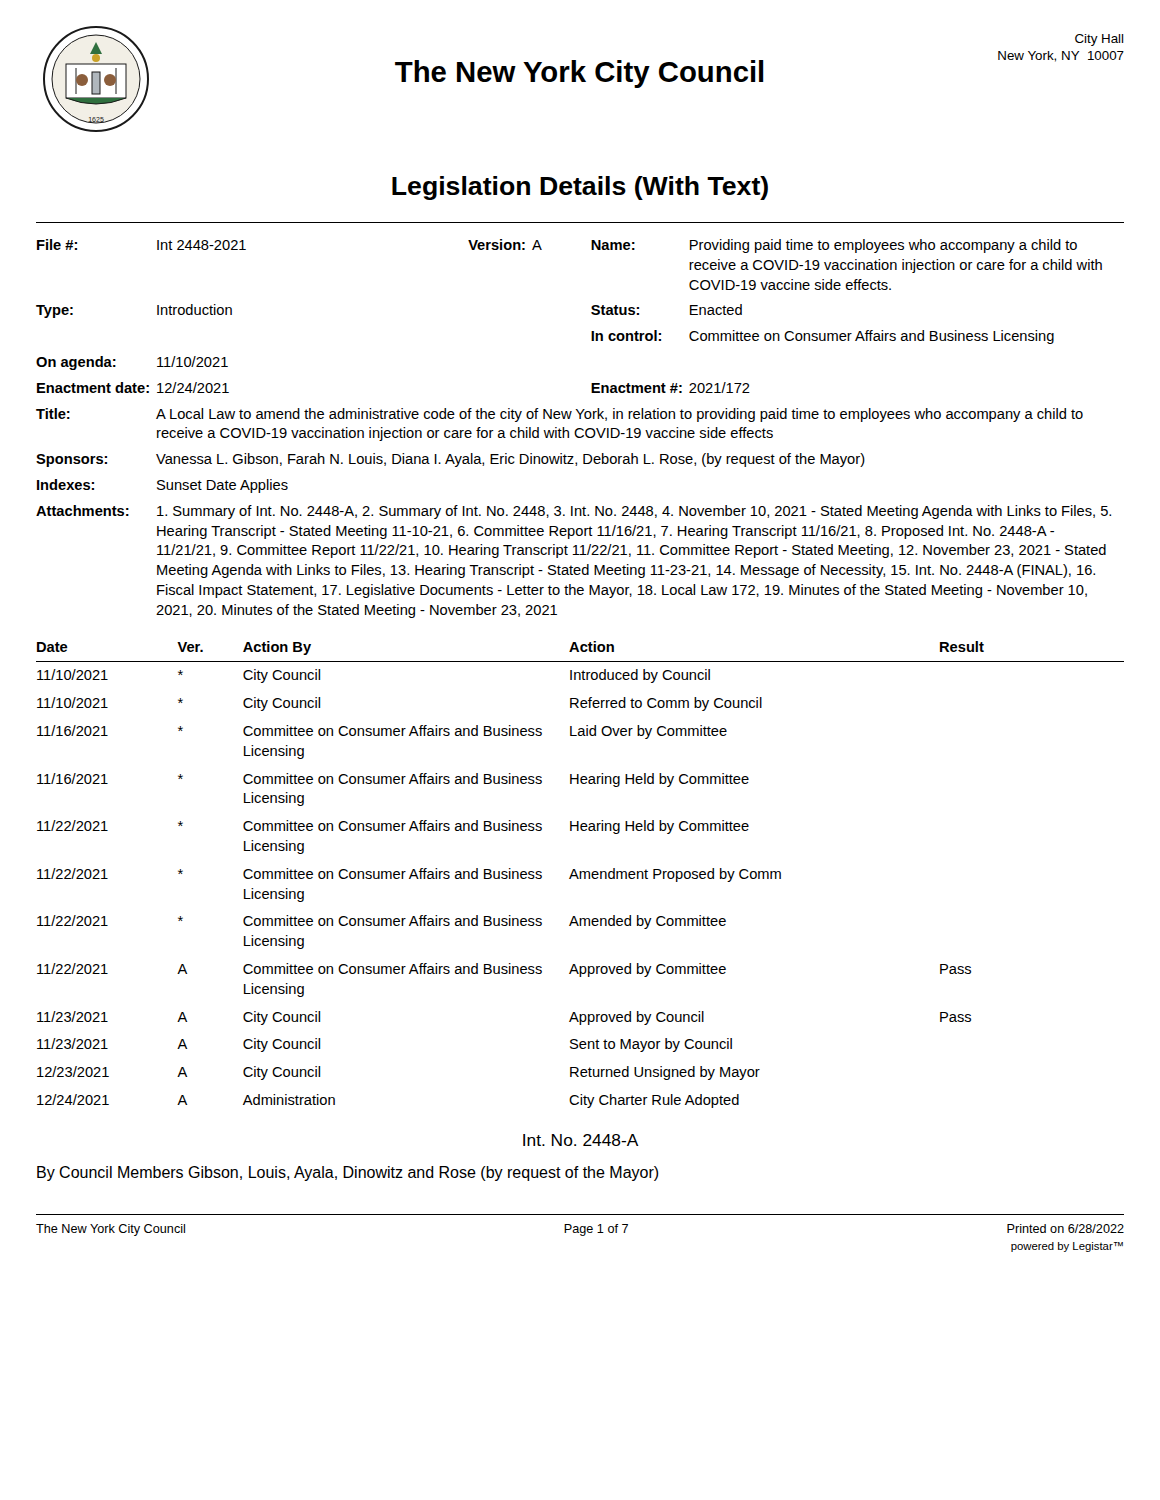1625
City Hall
New York, NY 10007
The New York City Council
Legislation Details (With Text)
| File #: | Int 2448-2021 | Version: | A | Name: | Providing paid time to employees who accompany a child to receive a COVID-19 vaccination injection or care for a child with COVID-19 vaccine side effects. |
| Type: | Introduction | Status: | Enacted |
| | | In control: | Committee on Consumer Affairs and Business Licensing |
| On agenda: | 11/10/2021 |
| Enactment date: | 12/24/2021 | Enactment #: | 2021/172 |
| Title: | A Local Law to amend the administrative code of the city of New York, in relation to providing paid time to employees who accompany a child to receive a COVID-19 vaccination injection or care for a child with COVID-19 vaccine side effects |
| Sponsors: | Vanessa L. Gibson, Farah N. Louis, Diana I. Ayala, Eric Dinowitz, Deborah L. Rose, (by request of the Mayor) |
| Indexes: | Sunset Date Applies |
| Attachments: | 1. Summary of Int. No. 2448-A, 2. Summary of Int. No. 2448, 3. Int. No. 2448, 4. November 10, 2021 - Stated Meeting Agenda with Links to Files, 5. Hearing Transcript - Stated Meeting 11-10-21, 6. Committee Report 11/16/21, 7. Hearing Transcript 11/16/21, 8. Proposed Int. No. 2448-A - 11/21/21, 9. Committee Report 11/22/21, 10. Hearing Transcript 11/22/21, 11. Committee Report - Stated Meeting, 12. November 23, 2021 - Stated Meeting Agenda with Links to Files, 13. Hearing Transcript - Stated Meeting 11-23-21, 14. Message of Necessity, 15. Int. No. 2448-A (FINAL), 16. Fiscal Impact Statement, 17. Legislative Documents - Letter to the Mayor, 18. Local Law 172, 19. Minutes of the Stated Meeting - November 10, 2021, 20. Minutes of the Stated Meeting - November 23, 2021 |
| Date | Ver. | Action By | Action | Result |
| --- | --- | --- | --- | --- |
| 11/10/2021 | * | City Council | Introduced by Council | |
| 11/10/2021 | * | City Council | Referred to Comm by Council | |
| 11/16/2021 | * | Committee on Consumer Affairs and Business Licensing | Laid Over by Committee | |
| 11/16/2021 | * | Committee on Consumer Affairs and Business Licensing | Hearing Held by Committee | |
| 11/22/2021 | * | Committee on Consumer Affairs and Business Licensing | Hearing Held by Committee | |
| 11/22/2021 | * | Committee on Consumer Affairs and Business Licensing | Amendment Proposed by Comm | |
| 11/22/2021 | * | Committee on Consumer Affairs and Business Licensing | Amended by Committee | |
| 11/22/2021 | A | Committee on Consumer Affairs and Business Licensing | Approved by Committee | Pass |
| 11/23/2021 | A | City Council | Approved by Council | Pass |
| 11/23/2021 | A | City Council | Sent to Mayor by Council | |
| 12/23/2021 | A | City Council | Returned Unsigned by Mayor | |
| 12/24/2021 | A | Administration | City Charter Rule Adopted | |
Int. No. 2448-A
By Council Members Gibson, Louis, Ayala, Dinowitz and Rose (by request of the Mayor)
The New York City Council
Page 1 of 7
Printed on 6/28/2022
powered by Legistar™